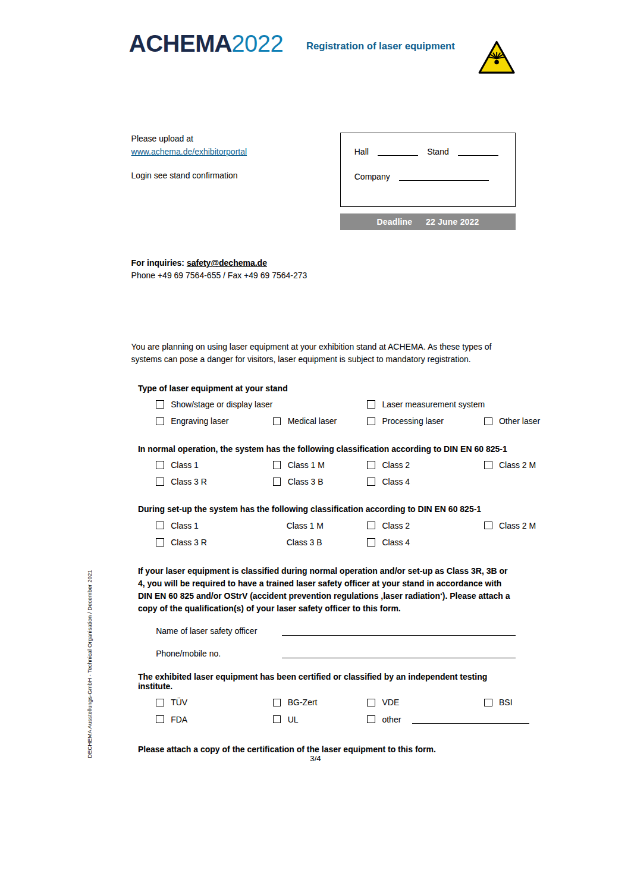ACHEMA 2022
Registration of laser equipment
Please upload at
www.achema.de/exhibitorportal
Login see stand confirmation
Hall Stand
Company
Deadline 22 June 2022
For inquiries: safety@dechema.de
Phone +49 69 7564-655 / Fax +49 69 7564-273
You are planning on using laser equipment at your exhibition stand at ACHEMA. As these types of systems can pose a danger for visitors, laser equipment is subject to mandatory registration.
Type of laser equipment at your stand
Show/stage or display laser
Laser measurement system
Engraving laser
Medical laser
Processing laser
Other laser
In normal operation, the system has the following classification according to DIN EN 60 825-1
Class 1
Class 1 M
Class 2
Class 2 M
Class 3 R
Class 3 B
Class 4
During set-up the system has the following classification according to DIN EN 60 825-1
Class 1
Class 1 M
Class 2
Class 2 M
Class 3 R
Class 3 B
Class 4
If your laser equipment is classified during normal operation and/or set-up as Class 3R, 3B or 4, you will be required to have a trained laser safety officer at your stand in accordance with DIN EN 60 825 and/or OStrV (accident prevention regulations ‚laser radiation‘). Please attach a copy of the qualification(s) of your laser safety officer to this form.
Name of laser safety officer
Phone/mobile no.
The exhibited laser equipment has been certified or classified by an independent testing institute.
TÜV
BG-Zert
VDE
BSI
FDA
UL
other
Please attach a copy of the certification of the laser equipment to this form.
DECHEMA Ausstellungs-GmbH - Technical Organisation / December 2021
3/4